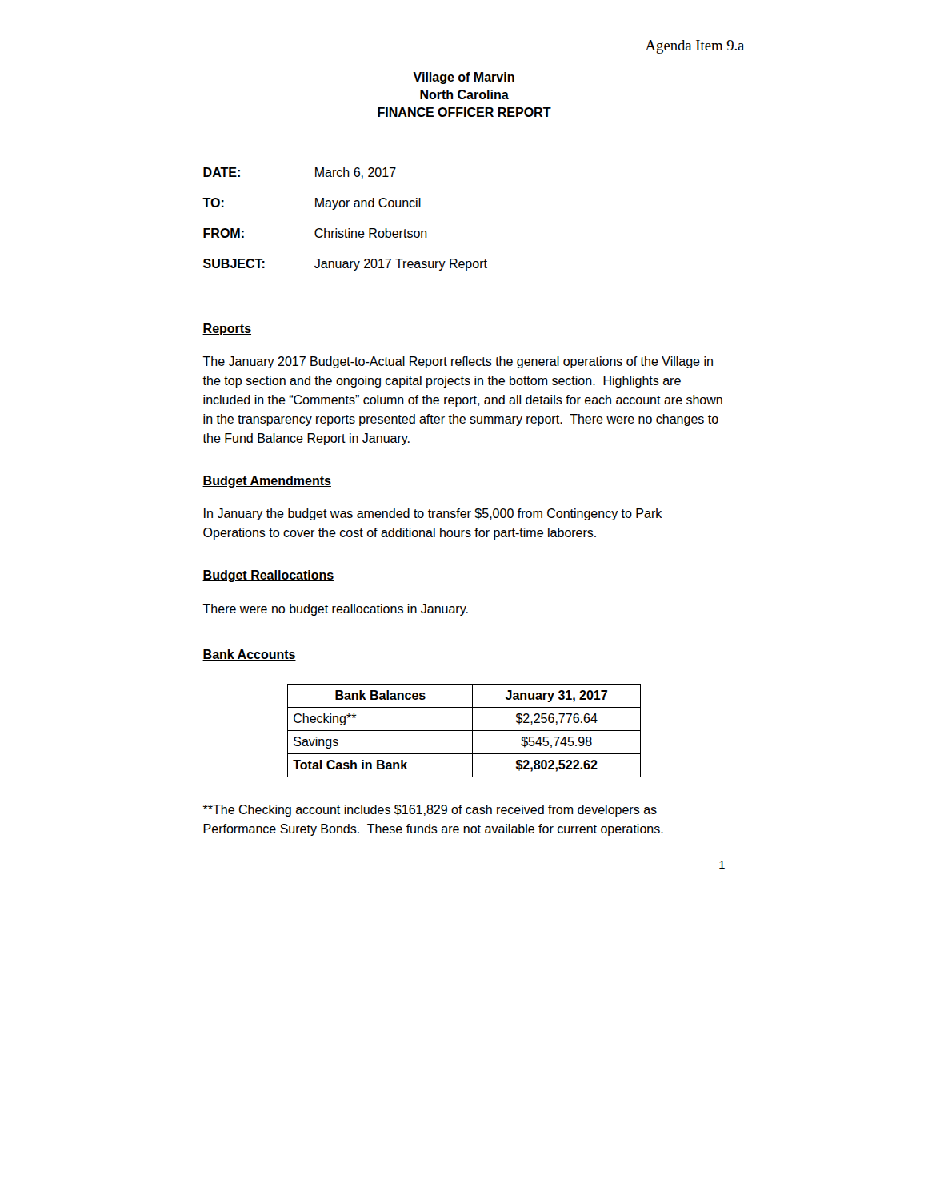Agenda Item 9.a
Village of Marvin
North Carolina
FINANCE OFFICER REPORT
| DATE: | March 6, 2017 |
| TO: | Mayor and Council |
| FROM: | Christine Robertson |
| SUBJECT: | January 2017 Treasury Report |
Reports
The January 2017 Budget-to-Actual Report reflects the general operations of the Village in the top section and the ongoing capital projects in the bottom section. Highlights are included in the “Comments” column of the report, and all details for each account are shown in the transparency reports presented after the summary report. There were no changes to the Fund Balance Report in January.
Budget Amendments
In January the budget was amended to transfer $5,000 from Contingency to Park Operations to cover the cost of additional hours for part-time laborers.
Budget Reallocations
There were no budget reallocations in January.
Bank Accounts
| Bank Balances | January 31, 2017 |
| --- | --- |
| Checking** | $2,256,776.64 |
| Savings | $545,745.98 |
| Total Cash in Bank | $2,802,522.62 |
**The Checking account includes $161,829 of cash received from developers as Performance Surety Bonds. These funds are not available for current operations.
1